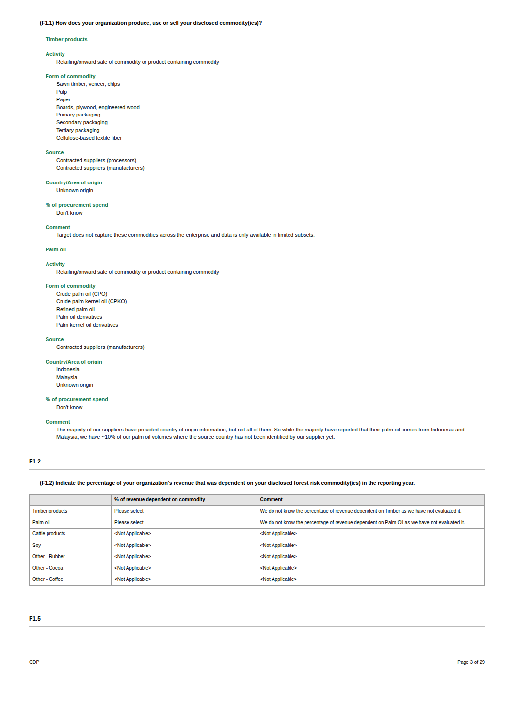(F1.1) How does your organization produce, use or sell your disclosed commodity(ies)?
Timber products
Activity
Retailing/onward sale of commodity or product containing commodity
Form of commodity
Sawn timber, veneer, chips
Pulp
Paper
Boards, plywood, engineered wood
Primary packaging
Secondary packaging
Tertiary packaging
Cellulose-based textile fiber
Source
Contracted suppliers (processors)
Contracted suppliers (manufacturers)
Country/Area of origin
Unknown origin
% of procurement spend
Don't know
Comment
Target does not capture these commodities across the enterprise and data is only available in limited subsets.
Palm oil
Activity
Retailing/onward sale of commodity or product containing commodity
Form of commodity
Crude palm oil (CPO)
Crude palm kernel oil (CPKO)
Refined palm oil
Palm oil derivatives
Palm kernel oil derivatives
Source
Contracted suppliers (manufacturers)
Country/Area of origin
Indonesia
Malaysia
Unknown origin
% of procurement spend
Don't know
Comment
The majority of our suppliers have provided country of origin information, but not all of them. So while the majority have reported that their palm oil comes from Indonesia and Malaysia, we have ~10% of our palm oil volumes where the source country has not been identified by our supplier yet.
F1.2
(F1.2) Indicate the percentage of your organization’s revenue that was dependent on your disclosed forest risk commodity(ies) in the reporting year.
| | % of revenue dependent on commodity | Comment |
| --- | --- | --- |
| Timber products | Please select | We do not know the percentage of revenue dependent on Timber as we have not evaluated it. |
| Palm oil | Please select | We do not know the percentage of revenue dependent on Palm Oil as we have not evaluated it. |
| Cattle products | <Not Applicable> | <Not Applicable> |
| Soy | <Not Applicable> | <Not Applicable> |
| Other - Rubber | <Not Applicable> | <Not Applicable> |
| Other - Cocoa | <Not Applicable> | <Not Applicable> |
| Other - Coffee | <Not Applicable> | <Not Applicable> |
F1.5
CDP Page 3 of 29